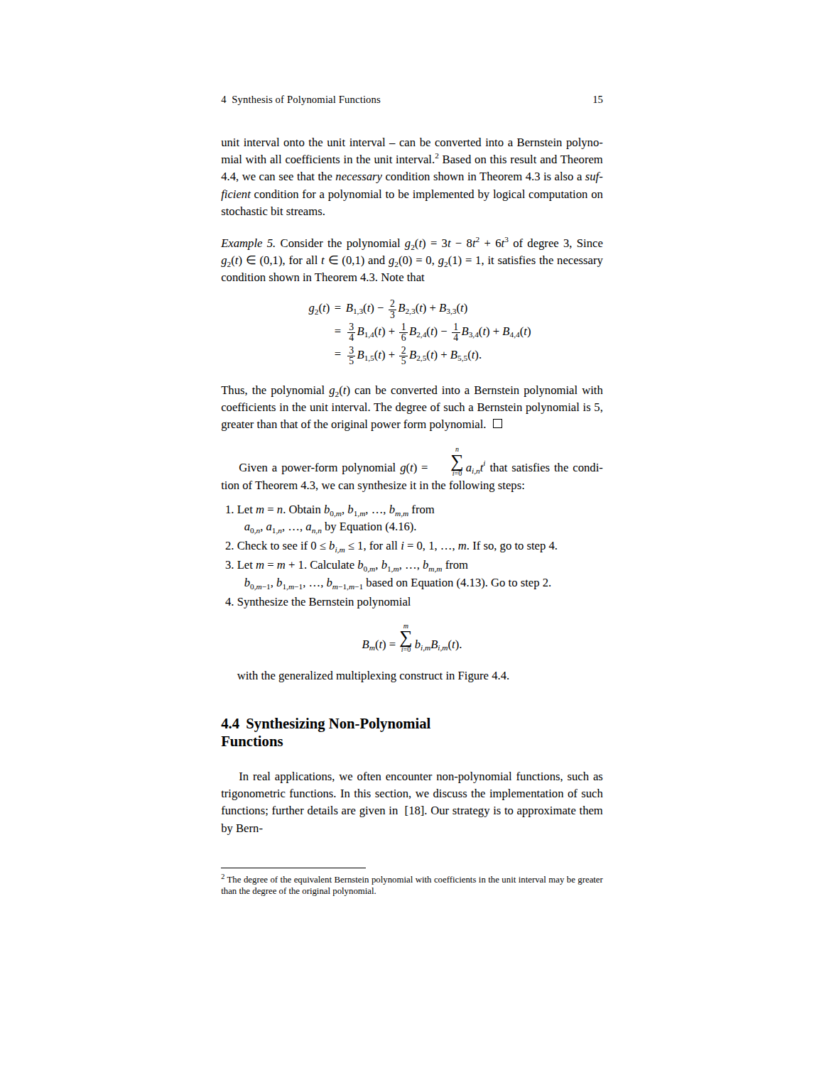4 Synthesis of Polynomial Functions 15
unit interval onto the unit interval – can be converted into a Bernstein polynomial with all coefficients in the unit interval.2 Based on this result and Theorem 4.4, we can see that the necessary condition shown in Theorem 4.3 is also a sufficient condition for a polynomial to be implemented by logical computation on stochastic bit streams.
Example 5. Consider the polynomial g2(t) = 3t − 8t2 + 6t3 of degree 3, Since g2(t) ∈ (0,1), for all t ∈ (0,1) and g2(0) = 0, g2(1) = 1, it satisfies the necessary condition shown in Theorem 4.3. Note that
g2(t)=B1,3(t) − 23 B2,3(t) + B3,3(t) =34 B1,4(t) + 16 B2,4(t) − 14 B3,4(t) + B4,4(t) =35 B1,5(t) + 25 B2,5(t) + B5,5(t).
Thus, the polynomial g2(t) can be converted into a Bernstein polynomial with coefficients in the unit interval. The degree of such a Bernstein polynomial is 5, greater than that of the original power form polynomial.
Given a power-form polynomial g(t) = n∑i=0 ai,nti that satisfies the condition of Theorem 4.3, we can synthesize it in the following steps:
Let m = n. Obtain b0,m, b1,m, …, bm,m from a0,n, a1,n, …, an,n by Equation (4.16).
Check to see if 0 ≤ bi,m ≤ 1, for all i = 0, 1, …, m. If so, go to step 4.
Let m = m + 1. Calculate b0,m, b1,m, …, bm,m from b0,m−1, b1,m−1, …, bm−1,m−1 based on Equation (4.13). Go to step 2.
Synthesize the Bernstein polynomial
Bm(t) = m∑i=0 bi,mBi,m(t).
with the generalized multiplexing construct in Figure 4.4.
4.4 Synthesizing Non-Polynomial
Functions
In real applications, we often encounter non-polynomial functions, such as trigonometric functions. In this section, we discuss the implementation of such functions; further details are given in [18]. Our strategy is to approximate them by Bern-
2 The degree of the equivalent Bernstein polynomial with coefficients in the unit interval may be greater than the degree of the original polynomial.